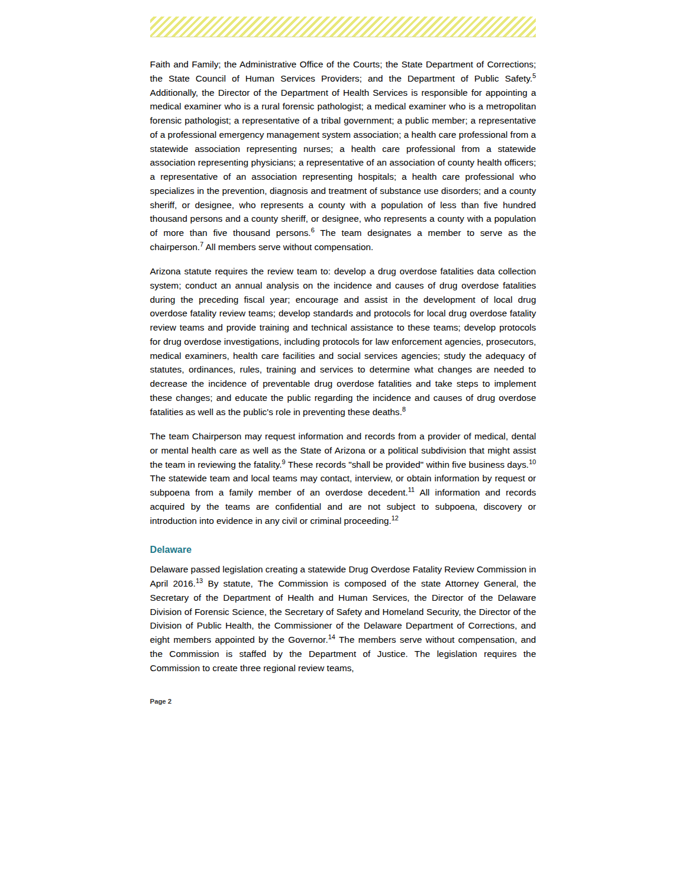Faith and Family; the Administrative Office of the Courts; the State Department of Corrections; the State Council of Human Services Providers; and the Department of Public Safety.5 Additionally, the Director of the Department of Health Services is responsible for appointing a medical examiner who is a rural forensic pathologist; a medical examiner who is a metropolitan forensic pathologist; a representative of a tribal government; a public member; a representative of a professional emergency management system association; a health care professional from a statewide association representing nurses; a health care professional from a statewide association representing physicians; a representative of an association of county health officers; a representative of an association representing hospitals; a health care professional who specializes in the prevention, diagnosis and treatment of substance use disorders; and a county sheriff, or designee, who represents a county with a population of less than five hundred thousand persons and a county sheriff, or designee, who represents a county with a population of more than five thousand persons.6 The team designates a member to serve as the chairperson.7 All members serve without compensation.
Arizona statute requires the review team to: develop a drug overdose fatalities data collection system; conduct an annual analysis on the incidence and causes of drug overdose fatalities during the preceding fiscal year; encourage and assist in the development of local drug overdose fatality review teams; develop standards and protocols for local drug overdose fatality review teams and provide training and technical assistance to these teams; develop protocols for drug overdose investigations, including protocols for law enforcement agencies, prosecutors, medical examiners, health care facilities and social services agencies; study the adequacy of statutes, ordinances, rules, training and services to determine what changes are needed to decrease the incidence of preventable drug overdose fatalities and take steps to implement these changes; and educate the public regarding the incidence and causes of drug overdose fatalities as well as the public's role in preventing these deaths.8
The team Chairperson may request information and records from a provider of medical, dental or mental health care as well as the State of Arizona or a political subdivision that might assist the team in reviewing the fatality.9 These records "shall be provided" within five business days.10 The statewide team and local teams may contact, interview, or obtain information by request or subpoena from a family member of an overdose decedent.11 All information and records acquired by the teams are confidential and are not subject to subpoena, discovery or introduction into evidence in any civil or criminal proceeding.12
Delaware
Delaware passed legislation creating a statewide Drug Overdose Fatality Review Commission in April 2016.13 By statute, The Commission is composed of the state Attorney General, the Secretary of the Department of Health and Human Services, the Director of the Delaware Division of Forensic Science, the Secretary of Safety and Homeland Security, the Director of the Division of Public Health, the Commissioner of the Delaware Department of Corrections, and eight members appointed by the Governor.14 The members serve without compensation, and the Commission is staffed by the Department of Justice. The legislation requires the Commission to create three regional review teams,
Page 2